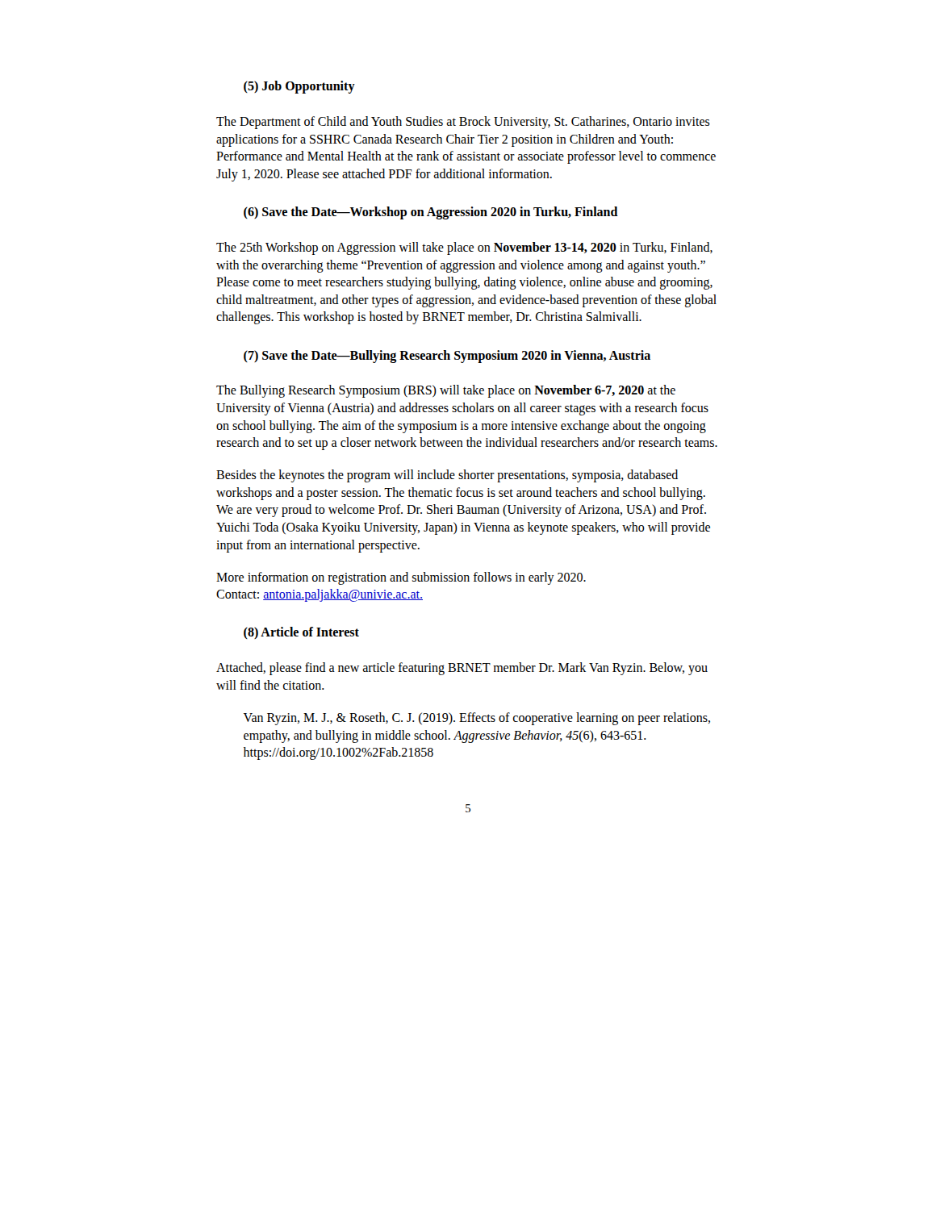(5) Job Opportunity
The Department of Child and Youth Studies at Brock University, St. Catharines, Ontario invites applications for a SSHRC Canada Research Chair Tier 2 position in Children and Youth: Performance and Mental Health at the rank of assistant or associate professor level to commence July 1, 2020. Please see attached PDF for additional information.
(6) Save the Date—Workshop on Aggression 2020 in Turku, Finland
The 25th Workshop on Aggression will take place on November 13-14, 2020 in Turku, Finland, with the overarching theme “Prevention of aggression and violence among and against youth.” Please come to meet researchers studying bullying, dating violence, online abuse and grooming, child maltreatment, and other types of aggression, and evidence-based prevention of these global challenges. This workshop is hosted by BRNET member, Dr. Christina Salmivalli.
(7) Save the Date—Bullying Research Symposium 2020 in Vienna, Austria
The Bullying Research Symposium (BRS) will take place on November 6-7, 2020 at the University of Vienna (Austria) and addresses scholars on all career stages with a research focus on school bullying. The aim of the symposium is a more intensive exchange about the ongoing research and to set up a closer network between the individual researchers and/or research teams.
Besides the keynotes the program will include shorter presentations, symposia, databased workshops and a poster session. The thematic focus is set around teachers and school bullying. We are very proud to welcome Prof. Dr. Sheri Bauman (University of Arizona, USA) and Prof. Yuichi Toda (Osaka Kyoiku University, Japan) in Vienna as keynote speakers, who will provide input from an international perspective.
More information on registration and submission follows in early 2020.
Contact: antonia.paljakka@univie.ac.at.
(8) Article of Interest
Attached, please find a new article featuring BRNET member Dr. Mark Van Ryzin. Below, you will find the citation.
Van Ryzin, M. J., & Roseth, C. J. (2019). Effects of cooperative learning on peer relations, empathy, and bullying in middle school. Aggressive Behavior, 45(6), 643-651.
https://doi.org/10.1002%2Fab.21858
5